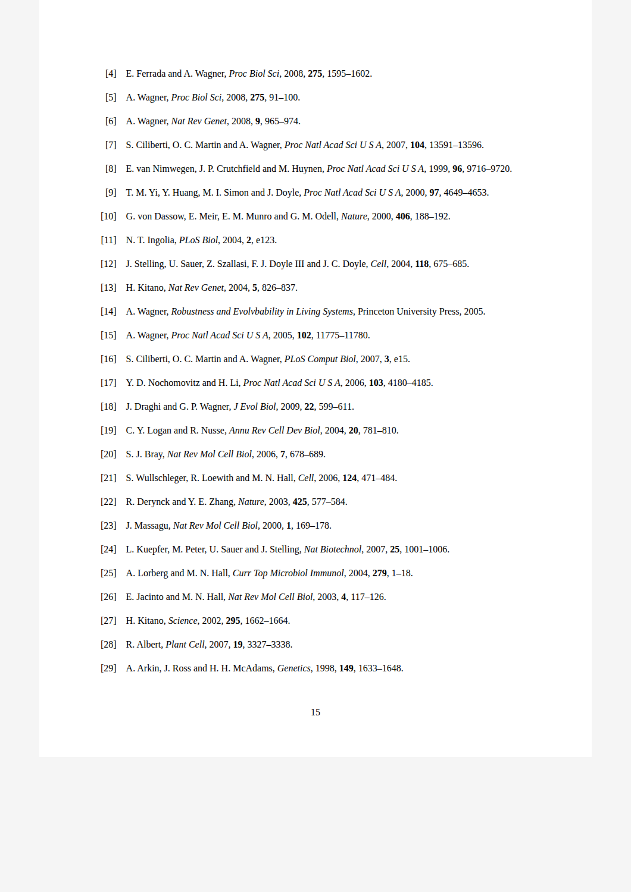[4] E. Ferrada and A. Wagner, Proc Biol Sci, 2008, 275, 1595–1602.
[5] A. Wagner, Proc Biol Sci, 2008, 275, 91–100.
[6] A. Wagner, Nat Rev Genet, 2008, 9, 965–974.
[7] S. Ciliberti, O. C. Martin and A. Wagner, Proc Natl Acad Sci U S A, 2007, 104, 13591–13596.
[8] E. van Nimwegen, J. P. Crutchfield and M. Huynen, Proc Natl Acad Sci U S A, 1999, 96, 9716–9720.
[9] T. M. Yi, Y. Huang, M. I. Simon and J. Doyle, Proc Natl Acad Sci U S A, 2000, 97, 4649–4653.
[10] G. von Dassow, E. Meir, E. M. Munro and G. M. Odell, Nature, 2000, 406, 188–192.
[11] N. T. Ingolia, PLoS Biol, 2004, 2, e123.
[12] J. Stelling, U. Sauer, Z. Szallasi, F. J. Doyle III and J. C. Doyle, Cell, 2004, 118, 675–685.
[13] H. Kitano, Nat Rev Genet, 2004, 5, 826–837.
[14] A. Wagner, Robustness and Evolvbability in Living Systems, Princeton University Press, 2005.
[15] A. Wagner, Proc Natl Acad Sci U S A, 2005, 102, 11775–11780.
[16] S. Ciliberti, O. C. Martin and A. Wagner, PLoS Comput Biol, 2007, 3, e15.
[17] Y. D. Nochomovitz and H. Li, Proc Natl Acad Sci U S A, 2006, 103, 4180–4185.
[18] J. Draghi and G. P. Wagner, J Evol Biol, 2009, 22, 599–611.
[19] C. Y. Logan and R. Nusse, Annu Rev Cell Dev Biol, 2004, 20, 781–810.
[20] S. J. Bray, Nat Rev Mol Cell Biol, 2006, 7, 678–689.
[21] S. Wullschleger, R. Loewith and M. N. Hall, Cell, 2006, 124, 471–484.
[22] R. Derynck and Y. E. Zhang, Nature, 2003, 425, 577–584.
[23] J. Massagu, Nat Rev Mol Cell Biol, 2000, 1, 169–178.
[24] L. Kuepfer, M. Peter, U. Sauer and J. Stelling, Nat Biotechnol, 2007, 25, 1001–1006.
[25] A. Lorberg and M. N. Hall, Curr Top Microbiol Immunol, 2004, 279, 1–18.
[26] E. Jacinto and M. N. Hall, Nat Rev Mol Cell Biol, 2003, 4, 117–126.
[27] H. Kitano, Science, 2002, 295, 1662–1664.
[28] R. Albert, Plant Cell, 2007, 19, 3327–3338.
[29] A. Arkin, J. Ross and H. H. McAdams, Genetics, 1998, 149, 1633–1648.
15